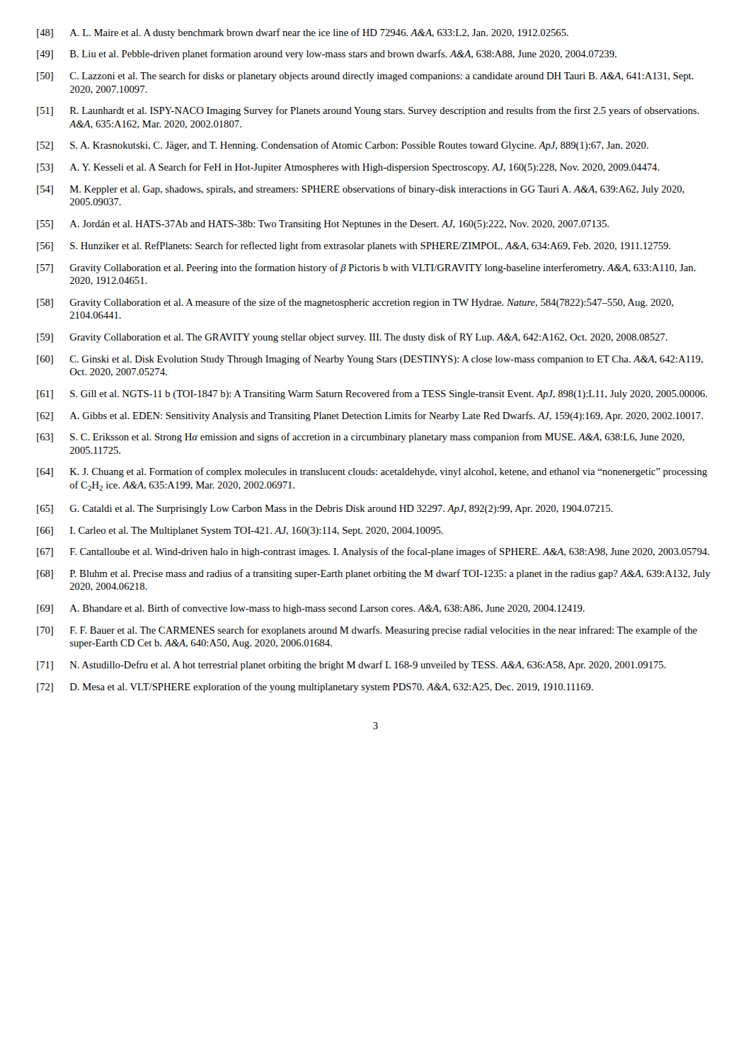[48] A. L. Maire et al. A dusty benchmark brown dwarf near the ice line of HD 72946. A&A, 633:L2, Jan. 2020, 1912.02565.
[49] B. Liu et al. Pebble-driven planet formation around very low-mass stars and brown dwarfs. A&A, 638:A88, June 2020, 2004.07239.
[50] C. Lazzoni et al. The search for disks or planetary objects around directly imaged companions: a candidate around DH Tauri B. A&A, 641:A131, Sept. 2020, 2007.10097.
[51] R. Launhardt et al. ISPY-NACO Imaging Survey for Planets around Young stars. Survey description and results from the first 2.5 years of observations. A&A, 635:A162, Mar. 2020, 2002.01807.
[52] S. A. Krasnokutski, C. Jäger, and T. Henning. Condensation of Atomic Carbon: Possible Routes toward Glycine. ApJ, 889(1):67, Jan. 2020.
[53] A. Y. Kesseli et al. A Search for FeH in Hot-Jupiter Atmospheres with High-dispersion Spectroscopy. AJ, 160(5):228, Nov. 2020, 2009.04474.
[54] M. Keppler et al. Gap, shadows, spirals, and streamers: SPHERE observations of binary-disk interactions in GG Tauri A. A&A, 639:A62, July 2020, 2005.09037.
[55] A. Jordán et al. HATS-37Ab and HATS-38b: Two Transiting Hot Neptunes in the Desert. AJ, 160(5):222, Nov. 2020, 2007.07135.
[56] S. Hunziker et al. RefPlanets: Search for reflected light from extrasolar planets with SPHERE/ZIMPOL. A&A, 634:A69, Feb. 2020, 1911.12759.
[57] Gravity Collaboration et al. Peering into the formation history of β Pictoris b with VLTI/GRAVITY long-baseline interferometry. A&A, 633:A110, Jan. 2020, 1912.04651.
[58] Gravity Collaboration et al. A measure of the size of the magnetospheric accretion region in TW Hydrae. Nature, 584(7822):547–550, Aug. 2020, 2104.06441.
[59] Gravity Collaboration et al. The GRAVITY young stellar object survey. III. The dusty disk of RY Lup. A&A, 642:A162, Oct. 2020, 2008.08527.
[60] C. Ginski et al. Disk Evolution Study Through Imaging of Nearby Young Stars (DESTINYS): A close low-mass companion to ET Cha. A&A, 642:A119, Oct. 2020, 2007.05274.
[61] S. Gill et al. NGTS-11 b (TOI-1847 b): A Transiting Warm Saturn Recovered from a TESS Single-transit Event. ApJ, 898(1):L11, July 2020, 2005.00006.
[62] A. Gibbs et al. EDEN: Sensitivity Analysis and Transiting Planet Detection Limits for Nearby Late Red Dwarfs. AJ, 159(4):169, Apr. 2020, 2002.10017.
[63] S. C. Eriksson et al. Strong Hα emission and signs of accretion in a circumbinary planetary mass companion from MUSE. A&A, 638:L6, June 2020, 2005.11725.
[64] K. J. Chuang et al. Formation of complex molecules in translucent clouds: acetaldehyde, vinyl alcohol, ketene, and ethanol via “nonenergetic” processing of C2H2 ice. A&A, 635:A199, Mar. 2020, 2002.06971.
[65] G. Cataldi et al. The Surprisingly Low Carbon Mass in the Debris Disk around HD 32297. ApJ, 892(2):99, Apr. 2020, 1904.07215.
[66] I. Carleo et al. The Multiplanet System TOI-421. AJ, 160(3):114, Sept. 2020, 2004.10095.
[67] F. Cantalloube et al. Wind-driven halo in high-contrast images. I. Analysis of the focal-plane images of SPHERE. A&A, 638:A98, June 2020, 2003.05794.
[68] P. Bluhm et al. Precise mass and radius of a transiting super-Earth planet orbiting the M dwarf TOI-1235: a planet in the radius gap? A&A, 639:A132, July 2020, 2004.06218.
[69] A. Bhandare et al. Birth of convective low-mass to high-mass second Larson cores. A&A, 638:A86, June 2020, 2004.12419.
[70] F. F. Bauer et al. The CARMENES search for exoplanets around M dwarfs. Measuring precise radial velocities in the near infrared: The example of the super-Earth CD Cet b. A&A, 640:A50, Aug. 2020, 2006.01684.
[71] N. Astudillo-Defru et al. A hot terrestrial planet orbiting the bright M dwarf L 168-9 unveiled by TESS. A&A, 636:A58, Apr. 2020, 2001.09175.
[72] D. Mesa et al. VLT/SPHERE exploration of the young multiplanetary system PDS70. A&A, 632:A25, Dec. 2019, 1910.11169.
3